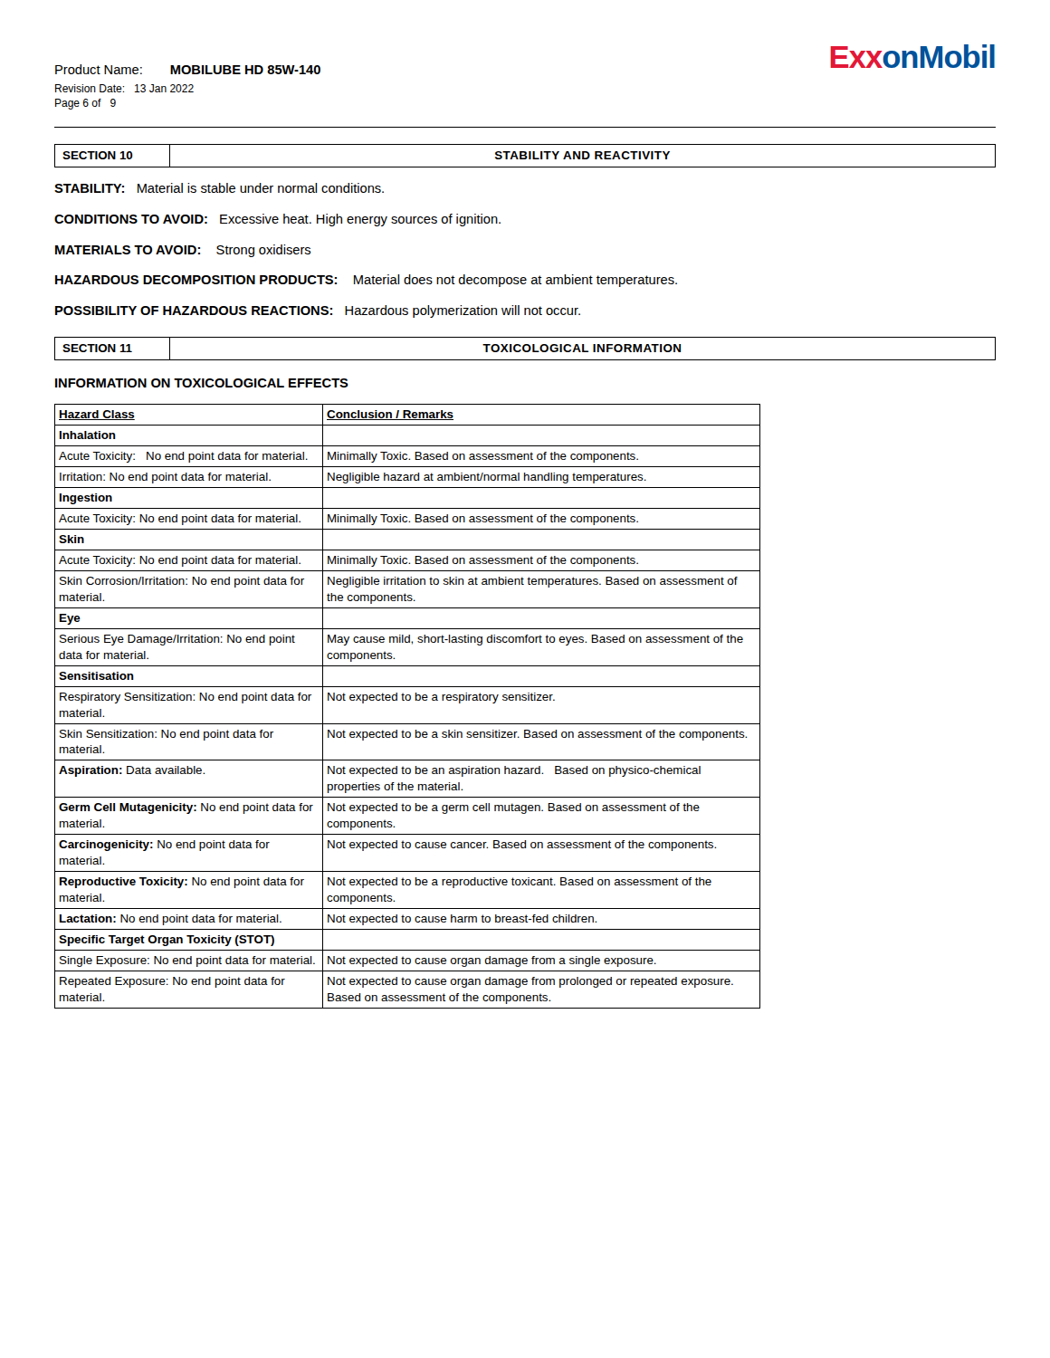Exx onMobil
Product Name: MOBILUBE HD 85W-140
Revision Date: 13 Jan 2022
Page 6 of 9
SECTION 10
STABILITY AND REACTIVITY
STABILITY: Material is stable under normal conditions.
CONDITIONS TO AVOID: Excessive heat. High energy sources of ignition.
MATERIALS TO AVOID: Strong oxidisers
HAZARDOUS DECOMPOSITION PRODUCTS: Material does not decompose at ambient temperatures.
POSSIBILITY OF HAZARDOUS REACTIONS: Hazardous polymerization will not occur.
SECTION 11
TOXICOLOGICAL INFORMATION
INFORMATION ON TOXICOLOGICAL EFFECTS
| Hazard Class | Conclusion / Remarks |
| --- | --- |
| Inhalation | |
| Acute Toxicity: No end point data for material. | Minimally Toxic. Based on assessment of the components. |
| Irritation: No end point data for material. | Negligible hazard at ambient/normal handling temperatures. |
| Ingestion | |
| Acute Toxicity: No end point data for material. | Minimally Toxic. Based on assessment of the components. |
| Skin | |
| Acute Toxicity: No end point data for material. | Minimally Toxic. Based on assessment of the components. |
| Skin Corrosion/Irritation: No end point data for material. | Negligible irritation to skin at ambient temperatures. Based on assessment of the components. |
| Eye | |
| Serious Eye Damage/Irritation: No end point data for material. | May cause mild, short-lasting discomfort to eyes. Based on assessment of the components. |
| Sensitisation | |
| Respiratory Sensitization: No end point data for material. | Not expected to be a respiratory sensitizer. |
| Skin Sensitization: No end point data for material. | Not expected to be a skin sensitizer. Based on assessment of the components. |
| Aspiration: Data available. | Not expected to be an aspiration hazard. Based on physico-chemical properties of the material. |
| Germ Cell Mutagenicity: No end point data for material. | Not expected to be a germ cell mutagen. Based on assessment of the components. |
| Carcinogenicity: No end point data for material. | Not expected to cause cancer. Based on assessment of the components. |
| Reproductive Toxicity: No end point data for material. | Not expected to be a reproductive toxicant. Based on assessment of the components. |
| Lactation: No end point data for material. | Not expected to cause harm to breast-fed children. |
| Specific Target Organ Toxicity (STOT) | |
| Single Exposure: No end point data for material. | Not expected to cause organ damage from a single exposure. |
| Repeated Exposure: No end point data for material. | Not expected to cause organ damage from prolonged or repeated exposure. Based on assessment of the components. |